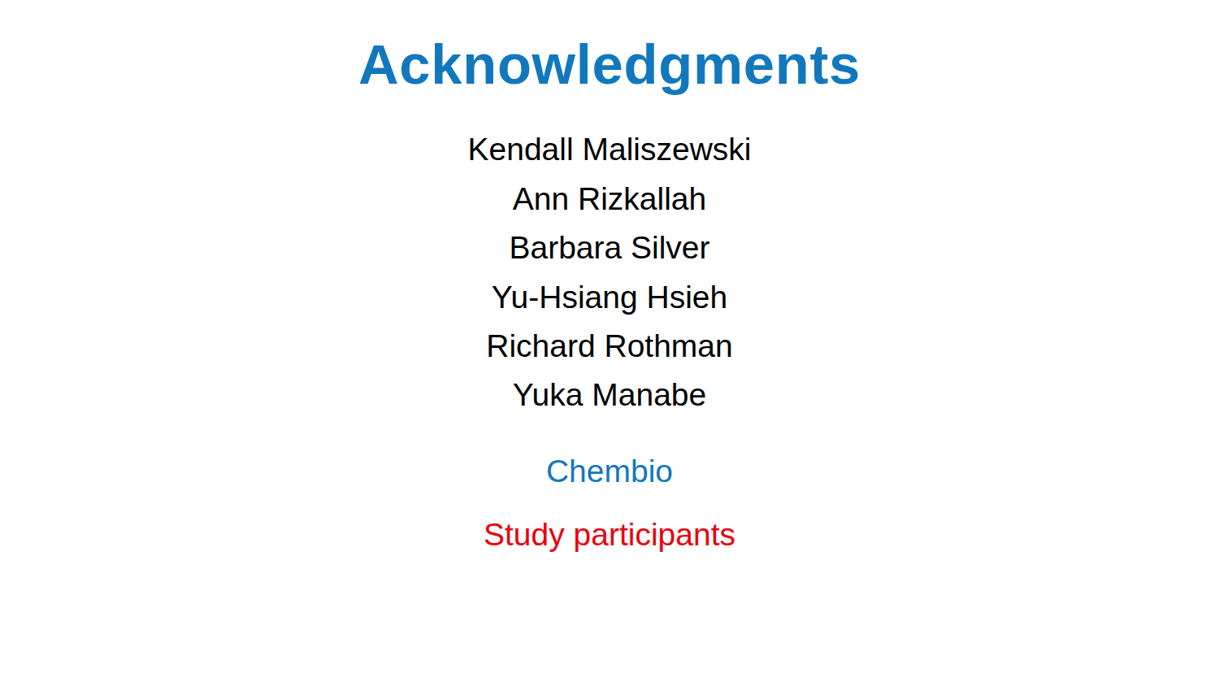Acknowledgments
Kendall Maliszewski
Ann Rizkallah
Barbara Silver
Yu-Hsiang Hsieh
Richard Rothman
Yuka Manabe
Chembio
Study participants